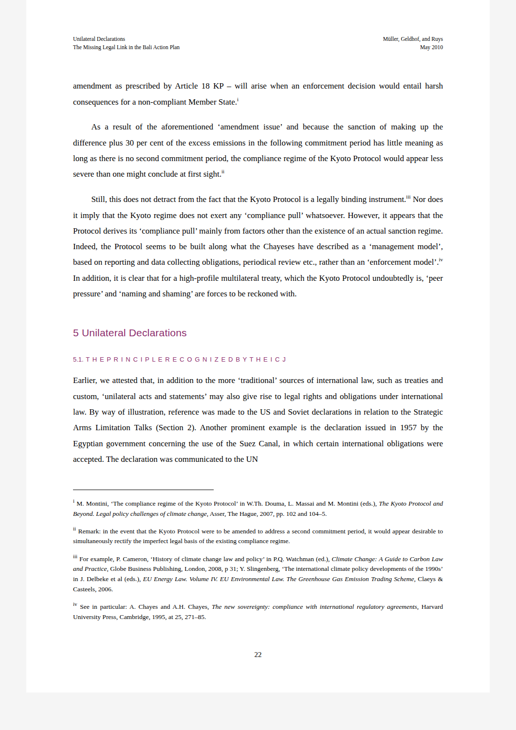Unilateral Declarations
The Missing Legal Link in the Bali Action Plan
Müller, Geldhof, and Ruys
May 2010
amendment as prescribed by Article 18 KP – will arise when an enforcement decision would entail harsh consequences for a non-compliant Member State.i
As a result of the aforementioned ‘amendment issue’ and because the sanction of making up the difference plus 30 per cent of the excess emissions in the following commitment period has little meaning as long as there is no second commitment period, the compliance regime of the Kyoto Protocol would appear less severe than one might conclude at first sight.ii
Still, this does not detract from the fact that the Kyoto Protocol is a legally binding instrument.iii Nor does it imply that the Kyoto regime does not exert any ‘compliance pull’ whatsoever. However, it appears that the Protocol derives its ‘compliance pull’ mainly from factors other than the existence of an actual sanction regime. Indeed, the Protocol seems to be built along what the Chayeses have described as a ‘management model’, based on reporting and data collecting obligations, periodical review etc., rather than an ‘enforcement model’.iv In addition, it is clear that for a high-profile multilateral treaty, which the Kyoto Protocol undoubtedly is, ‘peer pressure’ and ‘naming and shaming’ are forces to be reckoned with.
5 Unilateral Declarations
5.1. T H E P R I N C I P L E R E C O G N I Z E D B Y T H E I C J
Earlier, we attested that, in addition to the more ‘traditional’ sources of international law, such as treaties and custom, ‘unilateral acts and statements’ may also give rise to legal rights and obligations under international law. By way of illustration, reference was made to the US and Soviet declarations in relation to the Strategic Arms Limitation Talks (Section 2). Another prominent example is the declaration issued in 1957 by the Egyptian government concerning the use of the Suez Canal, in which certain international obligations were accepted. The declaration was communicated to the UN
i M. Montini, ‘The compliance regime of the Kyoto Protocol’ in W.Th. Douma, L. Massai and M. Montini (eds.), The Kyoto Protocol and Beyond. Legal policy challenges of climate change, Asser, The Hague, 2007, pp. 102 and 104–5.
ii Remark: in the event that the Kyoto Protocol were to be amended to address a second commitment period, it would appear desirable to simultaneously rectify the imperfect legal basis of the existing compliance regime.
iii For example, P. Cameron, ‘History of climate change law and policy’ in P.Q. Watchman (ed.), Climate Change: A Guide to Carbon Law and Practice, Globe Business Publishing, London, 2008, p 31; Y. Slingenberg, ‘The international climate policy developments of the 1990s’ in J. Delbeke et al (eds.), EU Energy Law. Volume IV. EU Environmental Law. The Greenhouse Gas Emission Trading Scheme, Claeys & Casteels, 2006.
iv See in particular: A. Chayes and A.H. Chayes, The new sovereignty: compliance with international regulatory agreements, Harvard University Press, Cambridge, 1995, at 25, 271–85.
22